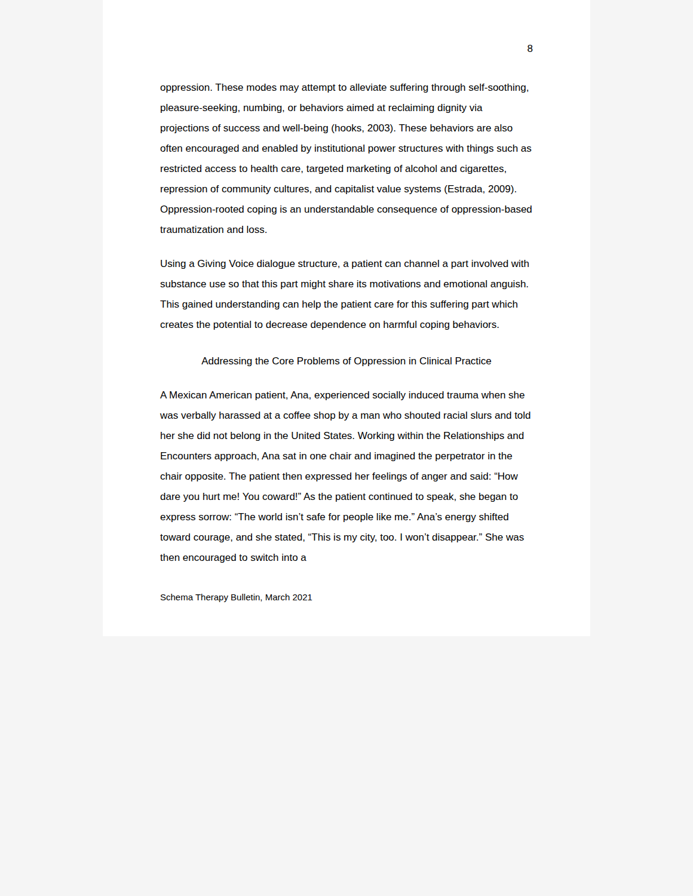8
oppression. These modes may attempt to alleviate suffering through self-soothing, pleasure-seeking, numbing, or behaviors aimed at reclaiming dignity via projections of success and well-being (hooks, 2003). These behaviors are also often encouraged and enabled by institutional power structures with things such as restricted access to health care, targeted marketing of alcohol and cigarettes, repression of community cultures, and capitalist value systems (Estrada, 2009). Oppression-rooted coping is an understandable consequence of oppression-based traumatization and loss.
Using a Giving Voice dialogue structure, a patient can channel a part involved with substance use so that this part might share its motivations and emotional anguish. This gained understanding can help the patient care for this suffering part which creates the potential to decrease dependence on harmful coping behaviors.
Addressing the Core Problems of Oppression in Clinical Practice
A Mexican American patient, Ana, experienced socially induced trauma when she was verbally harassed at a coffee shop by a man who shouted racial slurs and told her she did not belong in the United States. Working within the Relationships and Encounters approach, Ana sat in one chair and imagined the perpetrator in the chair opposite. The patient then expressed her feelings of anger and said: “How dare you hurt me! You coward!” As the patient continued to speak, she began to express sorrow: “The world isn’t safe for people like me.” Ana’s energy shifted toward courage, and she stated, “This is my city, too. I won’t disappear.” She was then encouraged to switch into a
Schema Therapy Bulletin, March 2021